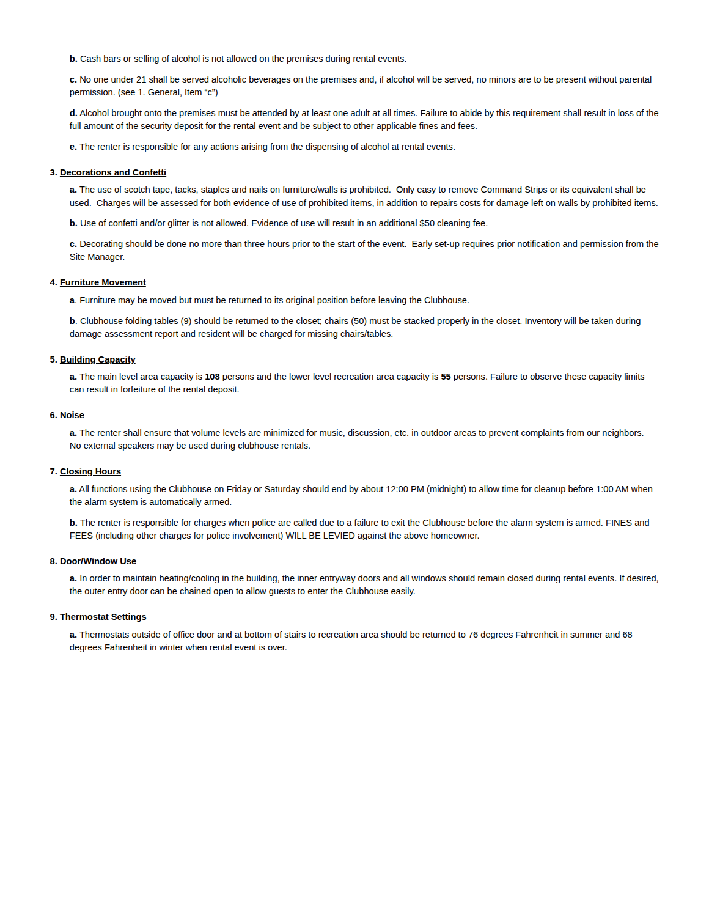b. Cash bars or selling of alcohol is not allowed on the premises during rental events.
c. No one under 21 shall be served alcoholic beverages on the premises and, if alcohol will be served, no minors are to be present without parental permission. (see 1. General, Item “c”)
d. Alcohol brought onto the premises must be attended by at least one adult at all times. Failure to abide by this requirement shall result in loss of the full amount of the security deposit for the rental event and be subject to other applicable fines and fees.
e. The renter is responsible for any actions arising from the dispensing of alcohol at rental events.
3. Decorations and Confetti
a. The use of scotch tape, tacks, staples and nails on furniture/walls is prohibited. Only easy to remove Command Strips or its equivalent shall be used. Charges will be assessed for both evidence of use of prohibited items, in addition to repairs costs for damage left on walls by prohibited items.
b. Use of confetti and/or glitter is not allowed. Evidence of use will result in an additional $50 cleaning fee.
c. Decorating should be done no more than three hours prior to the start of the event. Early set-up requires prior notification and permission from the Site Manager.
4. Furniture Movement
a. Furniture may be moved but must be returned to its original position before leaving the Clubhouse.
b. Clubhouse folding tables (9) should be returned to the closet; chairs (50) must be stacked properly in the closet. Inventory will be taken during damage assessment report and resident will be charged for missing chairs/tables.
5. Building Capacity
a. The main level area capacity is 108 persons and the lower level recreation area capacity is 55 persons. Failure to observe these capacity limits can result in forfeiture of the rental deposit.
6. Noise
a. The renter shall ensure that volume levels are minimized for music, discussion, etc. in outdoor areas to prevent complaints from our neighbors. No external speakers may be used during clubhouse rentals.
7. Closing Hours
a. All functions using the Clubhouse on Friday or Saturday should end by about 12:00 PM (midnight) to allow time for cleanup before 1:00 AM when the alarm system is automatically armed.
b. The renter is responsible for charges when police are called due to a failure to exit the Clubhouse before the alarm system is armed. FINES and FEES (including other charges for police involvement) WILL BE LEVIED against the above homeowner.
8. Door/Window Use
a. In order to maintain heating/cooling in the building, the inner entryway doors and all windows should remain closed during rental events. If desired, the outer entry door can be chained open to allow guests to enter the Clubhouse easily.
9. Thermostat Settings
a. Thermostats outside of office door and at bottom of stairs to recreation area should be returned to 76 degrees Fahrenheit in summer and 68 degrees Fahrenheit in winter when rental event is over.